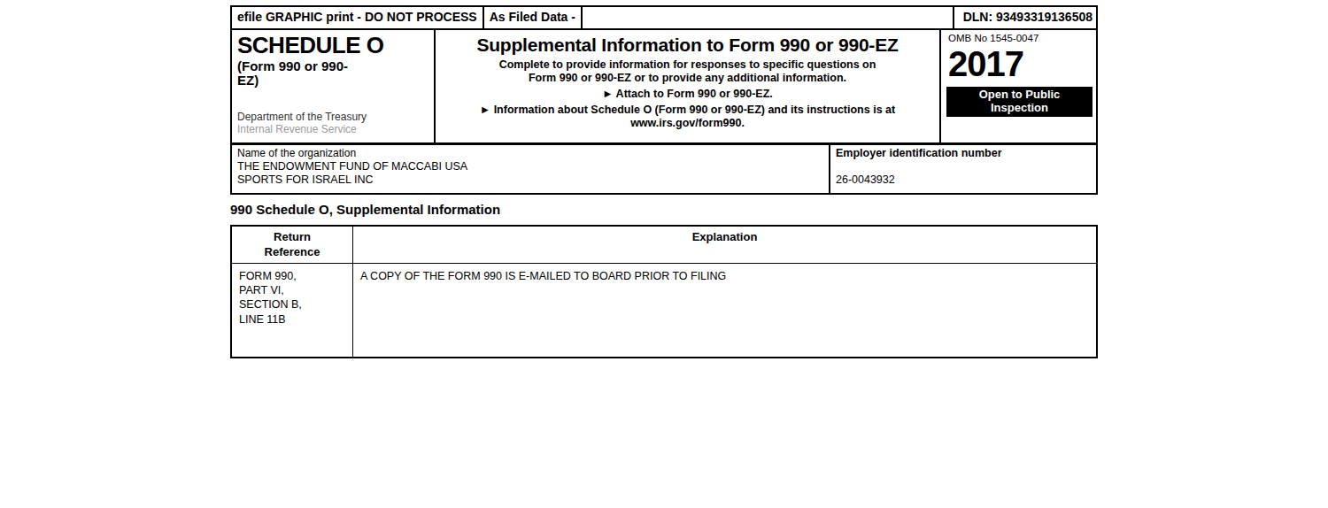efile GRAPHIC print - DO NOT PROCESS
As Filed Data -
DLN: 93493319136508
SCHEDULE O
(Form 990 or 990-
EZ)
Department of the Treasury
Internal Revenue Service
Supplemental Information to Form 990 or 990-EZ
Complete to provide information for responses to specific questions on
Form 990 or 990-EZ or to provide any additional information.
► Attach to Form 990 or 990-EZ.
► Information about Schedule O (Form 990 or 990-EZ) and its instructions is at
www.irs.gov/form990.
OMB No 1545-0047
2017
Open to Public
Inspection
Name of the organization
THE ENDOWMENT FUND OF MACCABI USA
SPORTS FOR ISRAEL INC
Employer identification number
26-0043932
990 Schedule O, Supplemental Information
| Return Reference | Explanation |
| --- | --- |
| FORM 990, PART VI, SECTION B, LINE 11B | A COPY OF THE FORM 990 IS E-MAILED TO BOARD PRIOR TO FILING |